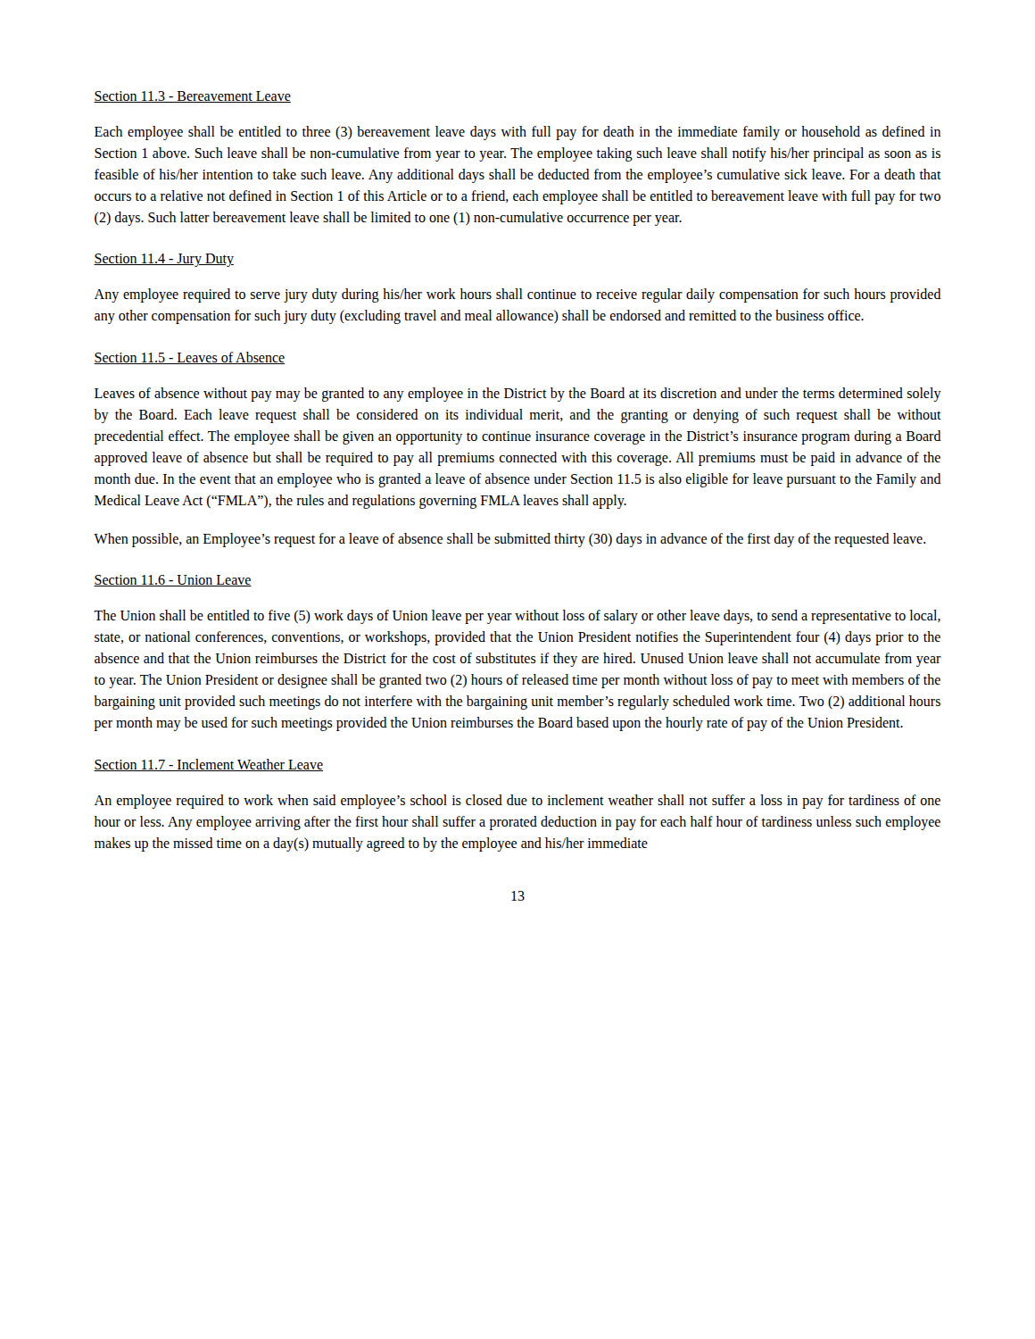Section 11.3 - Bereavement Leave
Each employee shall be entitled to three (3) bereavement leave days with full pay for death in the immediate family or household as defined in Section 1 above. Such leave shall be non-cumulative from year to year. The employee taking such leave shall notify his/her principal as soon as is feasible of his/her intention to take such leave. Any additional days shall be deducted from the employee’s cumulative sick leave. For a death that occurs to a relative not defined in Section 1 of this Article or to a friend, each employee shall be entitled to bereavement leave with full pay for two (2) days. Such latter bereavement leave shall be limited to one (1) non-cumulative occurrence per year.
Section 11.4 - Jury Duty
Any employee required to serve jury duty during his/her work hours shall continue to receive regular daily compensation for such hours provided any other compensation for such jury duty (excluding travel and meal allowance) shall be endorsed and remitted to the business office.
Section 11.5 - Leaves of Absence
Leaves of absence without pay may be granted to any employee in the District by the Board at its discretion and under the terms determined solely by the Board. Each leave request shall be considered on its individual merit, and the granting or denying of such request shall be without precedential effect. The employee shall be given an opportunity to continue insurance coverage in the District’s insurance program during a Board approved leave of absence but shall be required to pay all premiums connected with this coverage. All premiums must be paid in advance of the month due. In the event that an employee who is granted a leave of absence under Section 11.5 is also eligible for leave pursuant to the Family and Medical Leave Act (“FMLA”), the rules and regulations governing FMLA leaves shall apply.
When possible, an Employee’s request for a leave of absence shall be submitted thirty (30) days in advance of the first day of the requested leave.
Section 11.6 - Union Leave
The Union shall be entitled to five (5) work days of Union leave per year without loss of salary or other leave days, to send a representative to local, state, or national conferences, conventions, or workshops, provided that the Union President notifies the Superintendent four (4) days prior to the absence and that the Union reimburses the District for the cost of substitutes if they are hired. Unused Union leave shall not accumulate from year to year. The Union President or designee shall be granted two (2) hours of released time per month without loss of pay to meet with members of the bargaining unit provided such meetings do not interfere with the bargaining unit member’s regularly scheduled work time. Two (2) additional hours per month may be used for such meetings provided the Union reimburses the Board based upon the hourly rate of pay of the Union President.
Section 11.7 - Inclement Weather Leave
An employee required to work when said employee’s school is closed due to inclement weather shall not suffer a loss in pay for tardiness of one hour or less. Any employee arriving after the first hour shall suffer a prorated deduction in pay for each half hour of tardiness unless such employee makes up the missed time on a day(s) mutually agreed to by the employee and his/her immediate
13